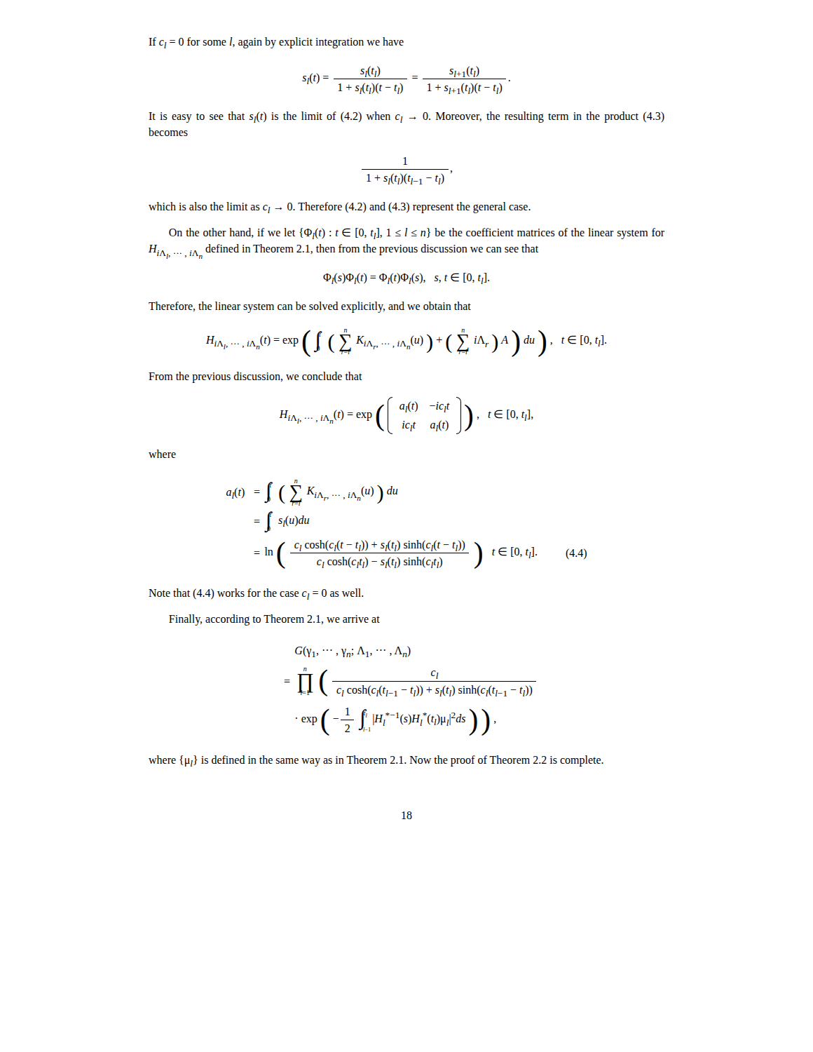If cl = 0 for some l, again by explicit integration we have
sl(t) = sl(tl) 1 + sl(tl)(t − tl) = sl+1(tl) 1 + sl+1(tl)(t − tl).
It is easy to see that sl(t) is the limit of (4.2) when cl → 0. Moreover, the resulting term in the product (4.3) becomes
11 + sl(tl)(tl−1 − tl),
which is also the limit as cl → 0. Therefore (4.2) and (4.3) represent the general case.
On the other hand, if we let {Φl(t) : t ∈ [0, tl], 1 ≤ l ≤ n} be the coefficient matrices of the linear system for Hi Λl, ··· , i Λn defined in Theorem 2.1, then from the previous discussion we can see that
Φl(s)Φl(t) = Φl(t)Φl(s), s, t ∈ [0, tl].
Therefore, the linear system can be solved explicitly, and we obtain that
Hi Λl, ··· , i Λn(t) = exp ( ∫t 0 ( n∑r=l Ki Λr, ··· , i Λn(u) ) + ( n∑r=l i Λr ) A ) du ) , t ∈ [0, tl].
From the previous discussion, we conclude that
Hi Λl, ··· , i Λn(t) = exp (
| a l ( t ) | − ic l t |
| ic l t | a l ( t ) |
) , t ∈ [0, tl],
where
al(t) = ∫t 0 ( n∑r=l Ki Λr, ··· , i Λn(u) ) du
= ∫t 0 sl(u)du
= ln ( cl cosh(cl(t − tl)) + sl(tl) sinh(cl(t − tl)) cl cosh(cltl) − sl(tl) sinh(cltl) ) t ∈ [0, tl]. (4.4)
Note that (4.4) works for the case cl = 0 as well.
Finally, according to Theorem 2.1, we arrive at
G(γ1, ··· , γn; Λ1, ··· , Λn)
= n∏l=1 ( cl cl cosh(cl(tl−1 − tl)) + sl(tl) sinh(cl(tl−1 − tl))
· exp ( −12 ∫tl tl−1 |Hl*−1(s)Hl*(tl)μl|2ds ) ) ,
where {μl} is defined in the same way as in Theorem 2.1. Now the proof of Theorem 2.2 is complete.
18